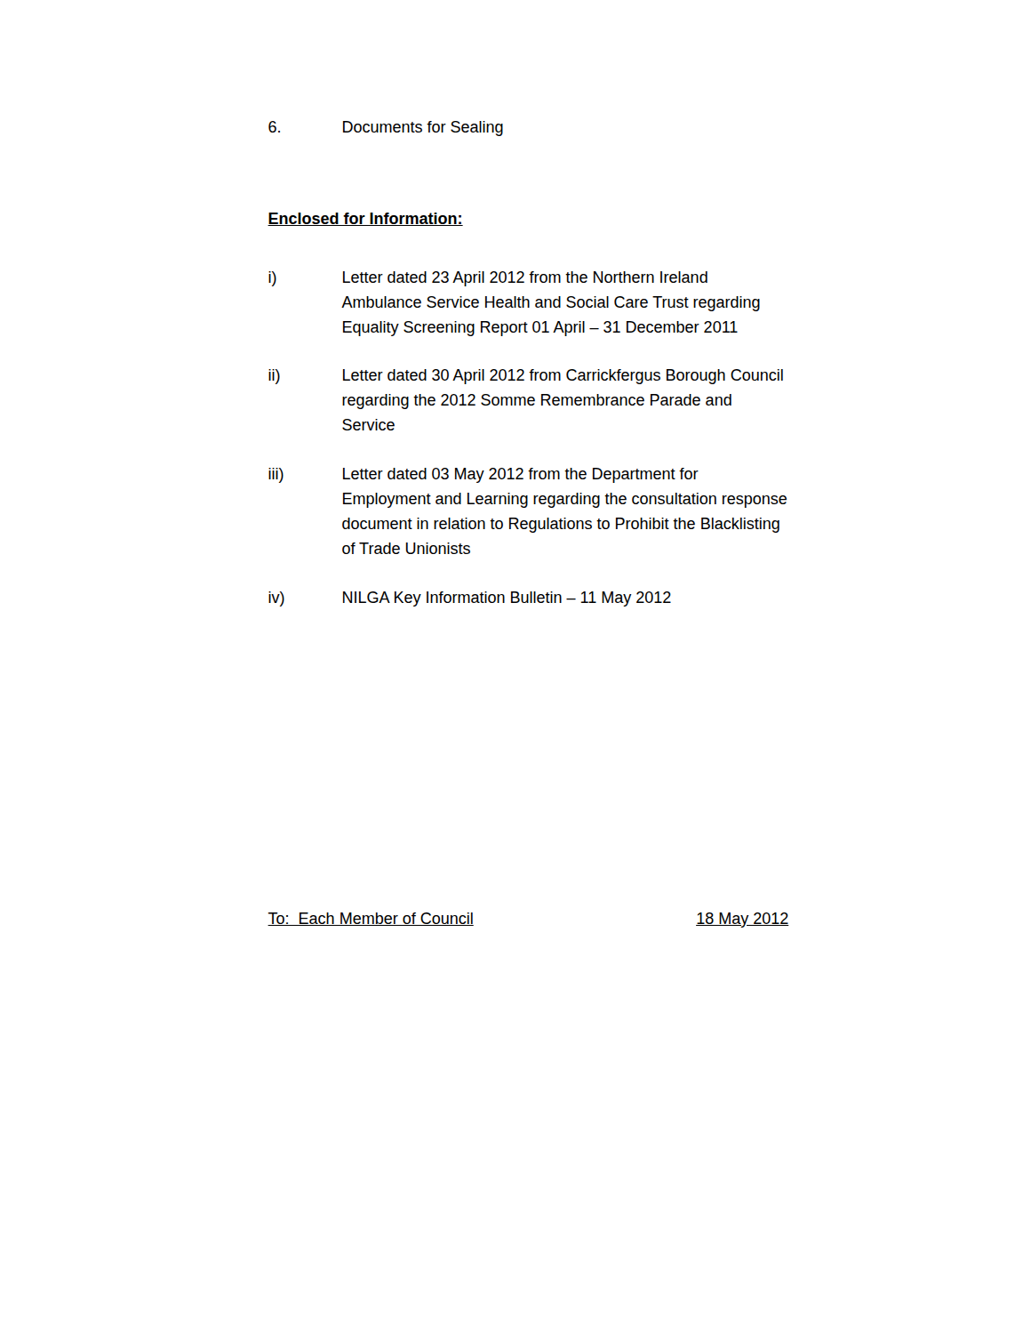6.
Documents for Sealing
Enclosed for Information:
i)
Letter dated 23 April 2012 from the Northern Ireland Ambulance Service Health and Social Care Trust regarding Equality Screening Report 01 April – 31 December 2011
ii)
Letter dated 30 April 2012 from Carrickfergus Borough Council regarding the 2012 Somme Remembrance Parade and Service
iii)
Letter dated 03 May 2012 from the Department for Employment and Learning regarding the consultation response document in relation to Regulations to Prohibit the Blacklisting of Trade Unionists
iv)
NILGA Key Information Bulletin – 11 May 2012
To: Each Member of Council
18 May 2012